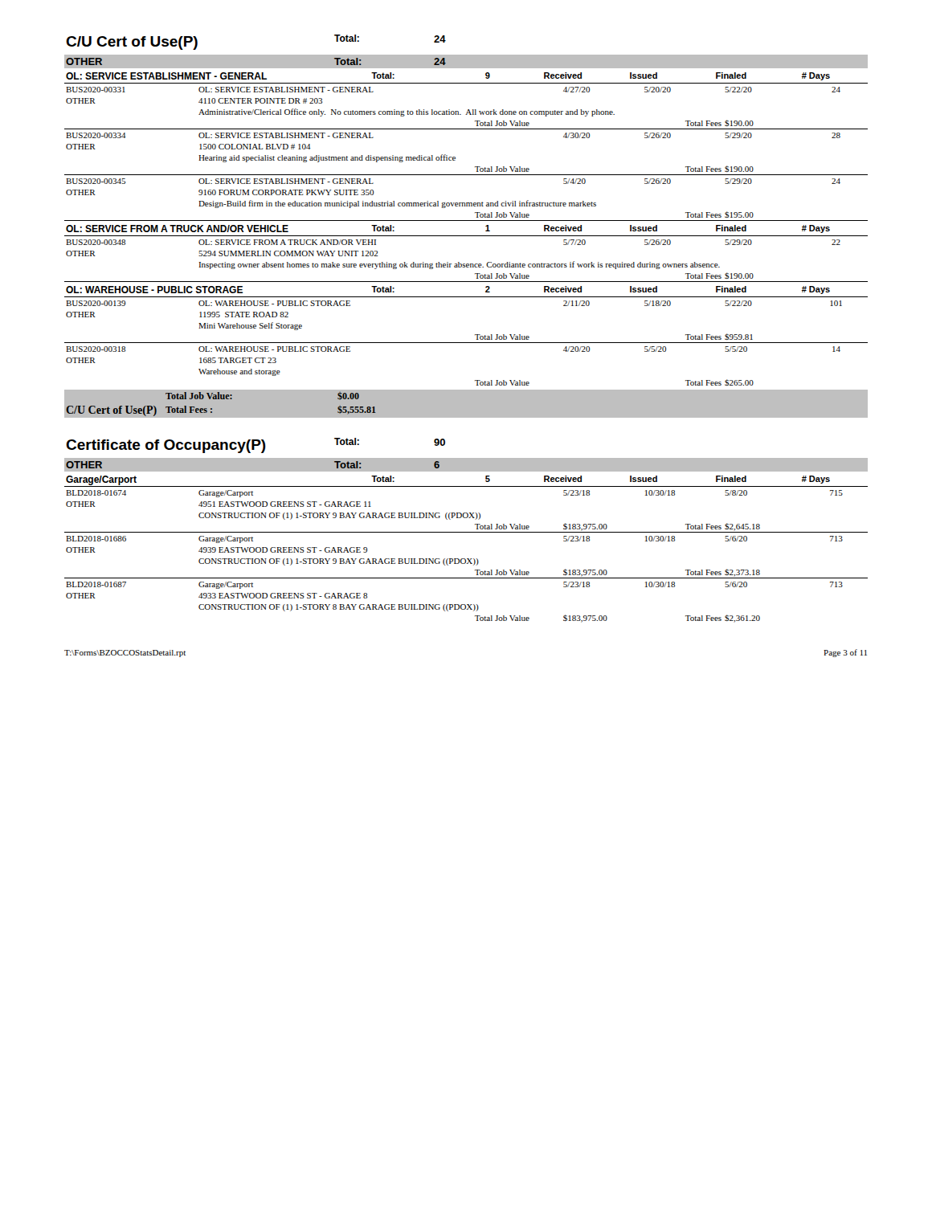| C/U Cert of Use(P) | Total: | 24 | | | |
| OTHER | Total: | 24 |
| OL: SERVICE ESTABLISHMENT - GENERAL | Total: | 9 | Received | Issued | Finaled | # Days |
| BUS2020-00331 | OL: SERVICE ESTABLISHMENT - GENERAL | 4/27/20 | 5/20/20 | 5/22/20 | 24 |
| OTHER | 4110 CENTER POINTE DR # 203 | |
| | Administrative/Clerical Office only. No cutomers coming to this location. All work done on computer and by phone. |
| | Total Job Value | Total Fees | $190.00 |
| BUS2020-00334 | OL: SERVICE ESTABLISHMENT - GENERAL | 4/30/20 | 5/26/20 | 5/29/20 | 28 |
| OTHER | 1500 COLONIAL BLVD # 104 | |
| | Hearing aid specialist cleaning adjustment and dispensing medical office |
| | Total Job Value | Total Fees | $190.00 |
| BUS2020-00345 | OL: SERVICE ESTABLISHMENT - GENERAL | 5/4/20 | 5/26/20 | 5/29/20 | 24 |
| OTHER | 9160 FORUM CORPORATE PKWY SUITE 350 | |
| | Design-Build firm in the education municipal industrial commerical government and civil infrastructure markets |
| | Total Job Value | Total Fees | $195.00 |
| OL: SERVICE FROM A TRUCK AND/OR VEHICLE | Total: | 1 | Received | Issued | Finaled | # Days |
| BUS2020-00348 | OL: SERVICE FROM A TRUCK AND/OR VEHI | 5/7/20 | 5/26/20 | 5/29/20 | 22 |
| OTHER | 5294 SUMMERLIN COMMON WAY UNIT 1202 | |
| | Inspecting owner absent homes to make sure everything ok during their absence. Coordiante contractors if work is required during owners absence. |
| | Total Job Value | Total Fees | $190.00 |
| OL: WAREHOUSE - PUBLIC STORAGE | Total: | 2 | Received | Issued | Finaled | # Days |
| BUS2020-00139 | OL: WAREHOUSE - PUBLIC STORAGE | 2/11/20 | 5/18/20 | 5/22/20 | 101 |
| OTHER | 11995 STATE ROAD 82 | |
| | Mini Warehouse Self Storage |
| | Total Job Value | Total Fees | $959.81 |
| BUS2020-00318 | OL: WAREHOUSE - PUBLIC STORAGE | 4/20/20 | 5/5/20 | 5/5/20 | 14 |
| OTHER | 1685 TARGET CT 23 | |
| | Warehouse and storage |
| | Total Job Value | Total Fees | $265.00 |
| | Total Job Value: | $0.00 | |
| C/U Cert of Use(P) | Total Fees : | $5,555.81 | |
| Certificate of Occupancy(P) | Total: | 90 | | | |
| OTHER | Total: | 6 |
| Garage/Carport | Total: | 5 | Received | Issued | Finaled | # Days |
| BLD2018-01674 | Garage/Carport | 5/23/18 | 10/30/18 | 5/8/20 | 715 |
| OTHER | 4951 EASTWOOD GREENS ST - GARAGE 11 | |
| | CONSTRUCTION OF (1) 1-STORY 9 BAY GARAGE BUILDING ((PDOX)) |
| | Total Job Value | $183,975.00 | Total Fees | $2,645.18 |
| BLD2018-01686 | Garage/Carport | 5/23/18 | 10/30/18 | 5/6/20 | 713 |
| OTHER | 4939 EASTWOOD GREENS ST - GARAGE 9 | |
| | CONSTRUCTION OF (1) 1-STORY 9 BAY GARAGE BUILDING ((PDOX)) |
| | Total Job Value | $183,975.00 | Total Fees | $2,373.18 |
| BLD2018-01687 | Garage/Carport | 5/23/18 | 10/30/18 | 5/6/20 | 713 |
| OTHER | 4933 EASTWOOD GREENS ST - GARAGE 8 | |
| | CONSTRUCTION OF (1) 1-STORY 8 BAY GARAGE BUILDING ((PDOX)) |
| | Total Job Value | $183,975.00 | Total Fees | $2,361.20 |
T:\Forms\BZOCCOStatsDetail.rpt Page 3 of 11